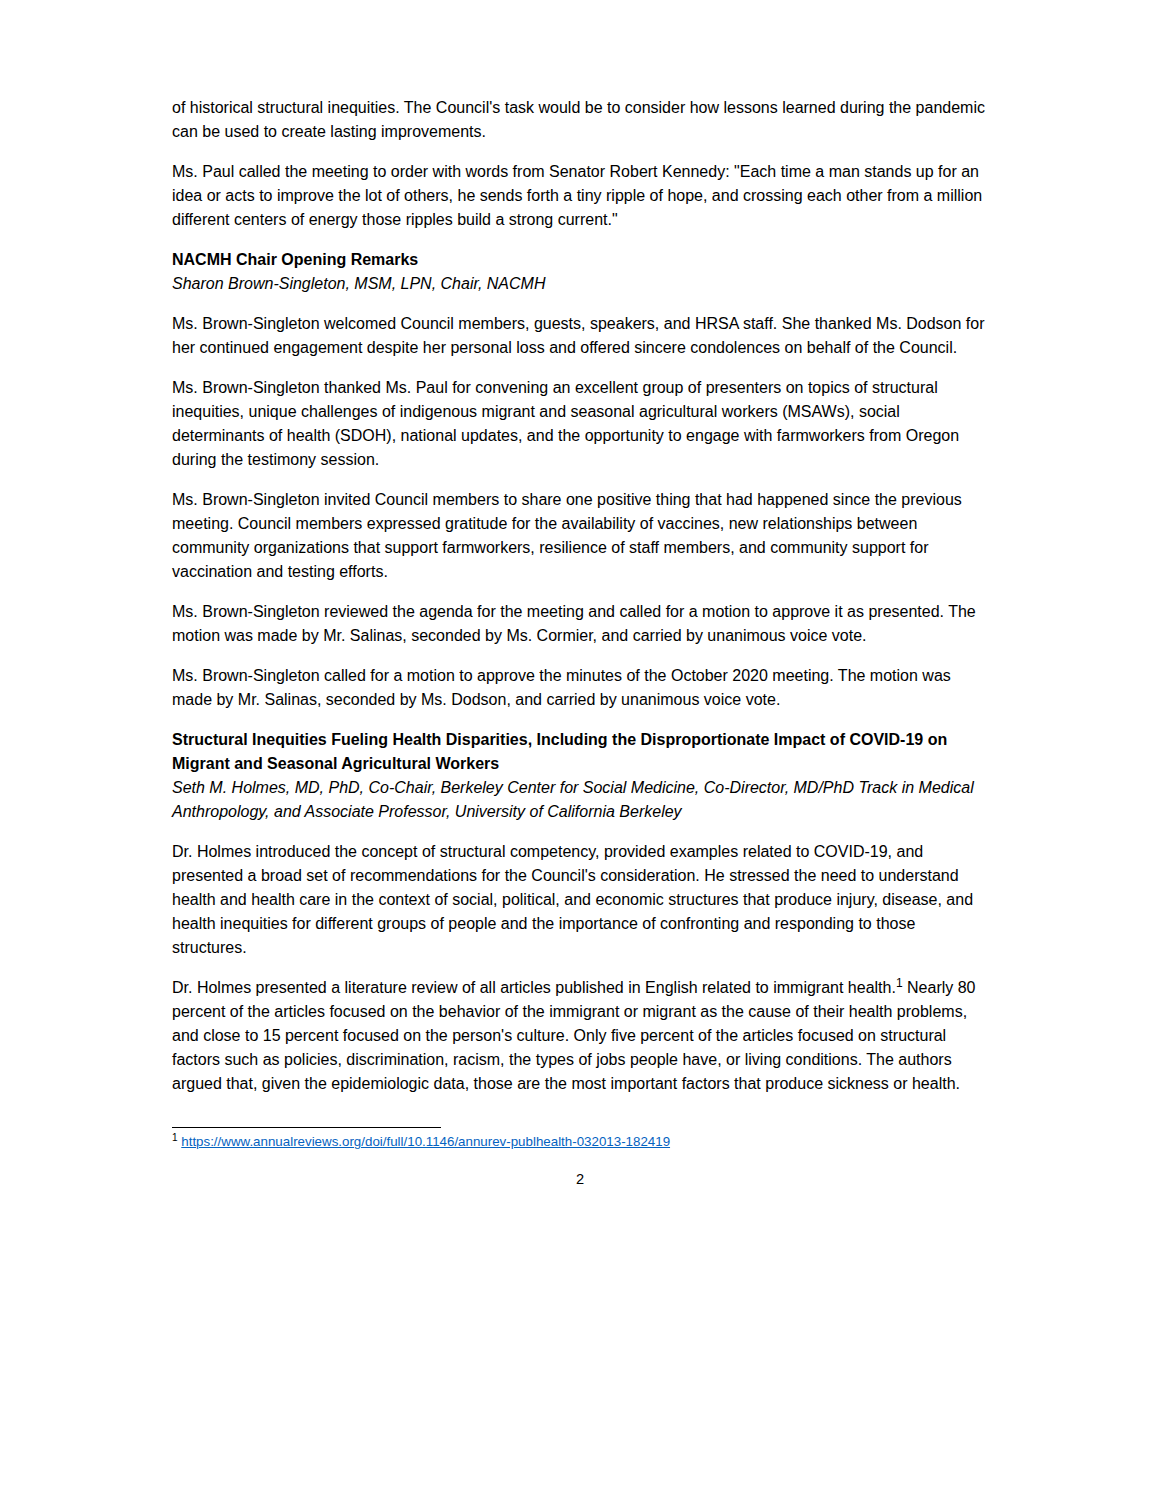of historical structural inequities. The Council's task would be to consider how lessons learned during the pandemic can be used to create lasting improvements.
Ms. Paul called the meeting to order with words from Senator Robert Kennedy: "Each time a man stands up for an idea or acts to improve the lot of others, he sends forth a tiny ripple of hope, and crossing each other from a million different centers of energy those ripples build a strong current."
NACMH Chair Opening Remarks
Sharon Brown-Singleton, MSM, LPN, Chair, NACMH
Ms. Brown-Singleton welcomed Council members, guests, speakers, and HRSA staff. She thanked Ms. Dodson for her continued engagement despite her personal loss and offered sincere condolences on behalf of the Council.
Ms. Brown-Singleton thanked Ms. Paul for convening an excellent group of presenters on topics of structural inequities, unique challenges of indigenous migrant and seasonal agricultural workers (MSAWs), social determinants of health (SDOH), national updates, and the opportunity to engage with farmworkers from Oregon during the testimony session.
Ms. Brown-Singleton invited Council members to share one positive thing that had happened since the previous meeting. Council members expressed gratitude for the availability of vaccines, new relationships between community organizations that support farmworkers, resilience of staff members, and community support for vaccination and testing efforts.
Ms. Brown-Singleton reviewed the agenda for the meeting and called for a motion to approve it as presented. The motion was made by Mr. Salinas, seconded by Ms. Cormier, and carried by unanimous voice vote.
Ms. Brown-Singleton called for a motion to approve the minutes of the October 2020 meeting. The motion was made by Mr. Salinas, seconded by Ms. Dodson, and carried by unanimous voice vote.
Structural Inequities Fueling Health Disparities, Including the Disproportionate Impact of COVID-19 on Migrant and Seasonal Agricultural Workers
Seth M. Holmes, MD, PhD, Co-Chair, Berkeley Center for Social Medicine, Co-Director, MD/PhD Track in Medical Anthropology, and Associate Professor, University of California Berkeley
Dr. Holmes introduced the concept of structural competency, provided examples related to COVID-19, and presented a broad set of recommendations for the Council's consideration. He stressed the need to understand health and health care in the context of social, political, and economic structures that produce injury, disease, and health inequities for different groups of people and the importance of confronting and responding to those structures.
Dr. Holmes presented a literature review of all articles published in English related to immigrant health.1 Nearly 80 percent of the articles focused on the behavior of the immigrant or migrant as the cause of their health problems, and close to 15 percent focused on the person's culture. Only five percent of the articles focused on structural factors such as policies, discrimination, racism, the types of jobs people have, or living conditions. The authors argued that, given the epidemiologic data, those are the most important factors that produce sickness or health.
1 https://www.annualreviews.org/doi/full/10.1146/annurev-publhealth-032013-182419
2